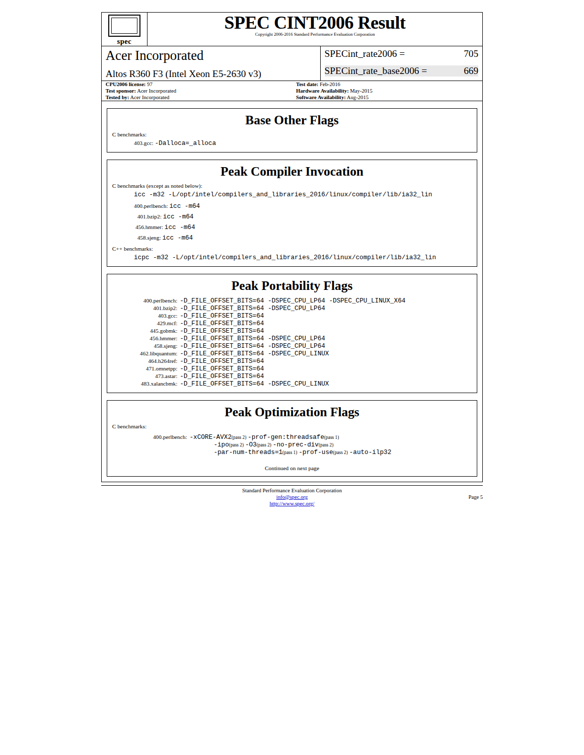spec
SPEC CINT2006 Result
Copyright 2006-2016 Standard Performance Evaluation Corporation
Acer Incorporated
Altos R360 F3 (Intel Xeon E5-2630 v3)
SPECint_rate2006 = 705
SPECint_rate_base2006 = 669
| CPU2006 license: 97 | Test date: Feb-2016 |
| Test sponsor: Acer Incorporated | Hardware Availability: May-2015 |
| Tested by: Acer Incorporated | Software Availability: Aug-2015 |
Base Other Flags
C benchmarks:
403.gcc: -Dalloca=_alloca
Peak Compiler Invocation
C benchmarks (except as noted below):
icc -m32 -L/opt/intel/compilers_and_libraries_2016/linux/compiler/lib/ia32_lin
400.perlbench: icc -m64
401.bzip2: icc -m64
456.hmmer: icc -m64
458.sjeng: icc -m64
C++ benchmarks:
icpc -m32 -L/opt/intel/compilers_and_libraries_2016/linux/compiler/lib/ia32_lin
Peak Portability Flags
400.perlbench: -D_FILE_OFFSET_BITS=64 -DSPEC_CPU_LP64 -DSPEC_CPU_LINUX_X64
401.bzip2: -D_FILE_OFFSET_BITS=64 -DSPEC_CPU_LP64
403.gcc: -D_FILE_OFFSET_BITS=64
429.mcf: -D_FILE_OFFSET_BITS=64
445.gobmk: -D_FILE_OFFSET_BITS=64
456.hmmer: -D_FILE_OFFSET_BITS=64 -DSPEC_CPU_LP64
458.sjeng: -D_FILE_OFFSET_BITS=64 -DSPEC_CPU_LP64
462.libquantum: -D_FILE_OFFSET_BITS=64 -DSPEC_CPU_LINUX
464.h264ref: -D_FILE_OFFSET_BITS=64
471.omnetpp: -D_FILE_OFFSET_BITS=64
473.astar: -D_FILE_OFFSET_BITS=64
483.xalancbmk: -D_FILE_OFFSET_BITS=64 -DSPEC_CPU_LINUX
Peak Optimization Flags
C benchmarks:
400.perlbench: -xCORE-AVX2(pass 2) -prof-gen:threadsafe(pass 1)
-ipo(pass 2) -O3(pass 2) -no-prec-div(pass 2)
-par-num-threads=1(pass 1) -prof-use(pass 2) -auto-ilp32
Continued on next page
Standard Performance Evaluation Corporation
info@spec.org
http://www.spec.org/
Page 5